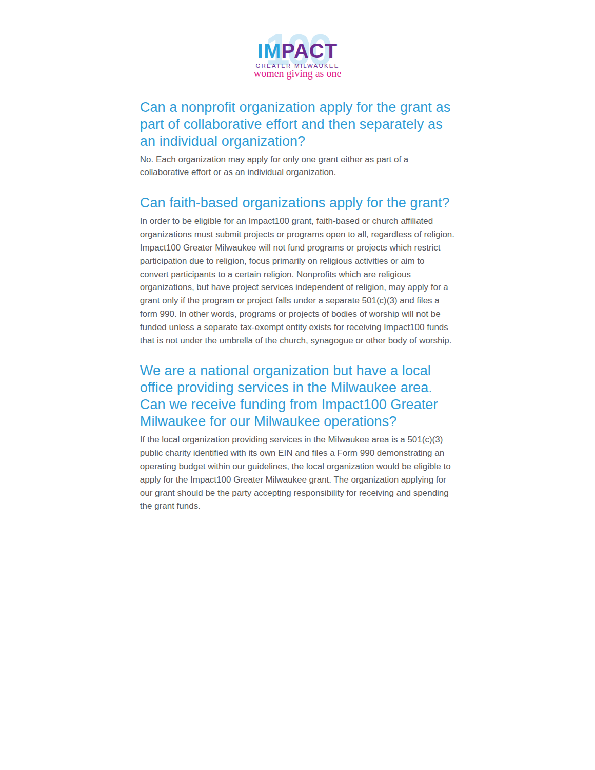100 IMPACT Greater Milwaukee
women giving as one
Can a nonprofit organization apply for the grant as part of collaborative effort and then separately as an individual organization?
No. Each organization may apply for only one grant either as part of a collaborative effort or as an individual organization.
Can faith-based organizations apply for the grant?
In order to be eligible for an Impact100 grant, faith-based or church affiliated organizations must submit projects or programs open to all, regardless of religion. Impact100 Greater Milwaukee will not fund programs or projects which restrict participation due to religion, focus primarily on religious activities or aim to convert participants to a certain religion. Nonprofits which are religious organizations, but have project services independent of religion, may apply for a grant only if the program or project falls under a separate 501(c)(3) and files a form 990. In other words, programs or projects of bodies of worship will not be funded unless a separate tax-exempt entity exists for receiving Impact100 funds that is not under the umbrella of the church, synagogue or other body of worship.
We are a national organization but have a local office providing services in the Milwaukee area. Can we receive funding from Impact100 Greater Milwaukee for our Milwaukee operations?
If the local organization providing services in the Milwaukee area is a 501(c)(3) public charity identified with its own EIN and files a Form 990 demonstrating an operating budget within our guidelines, the local organization would be eligible to apply for the Impact100 Greater Milwaukee grant. The organization applying for our grant should be the party accepting responsibility for receiving and spending the grant funds.